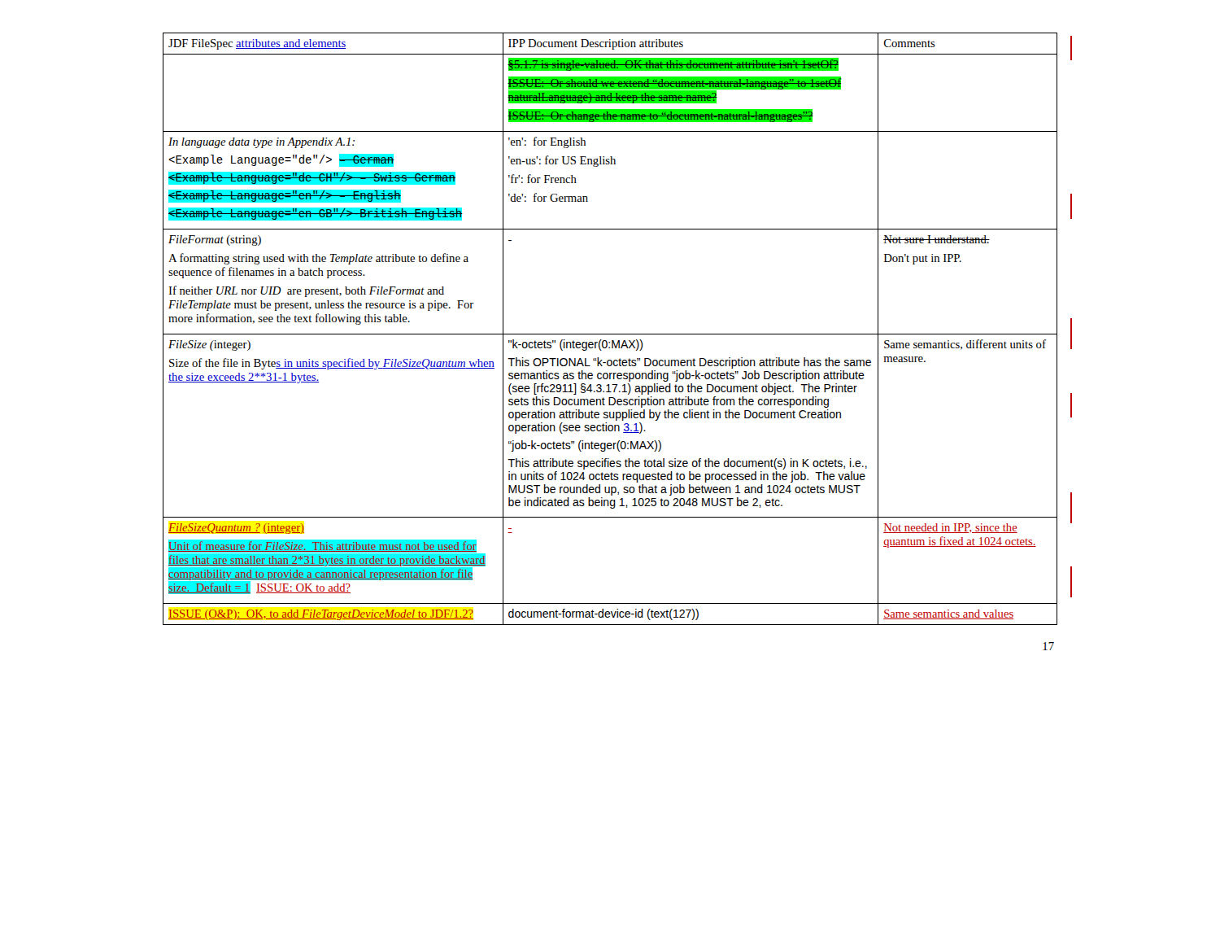| JDF FileSpec attributes and elements | IPP Document Description attributes | Comments |
| | §5.1.7 is single-valued. OK that this document attribute isn't 1setOf? ISSUE: Or should we extend “document-natural-language” to 1setOf naturalLanguage) and keep the same name? ISSUE: Or change the name to “document-natural-languages”? | |
| In language data type in Appendix A.1: <Example Language="de"/> – German <Example Language="de-CH"/> – Swiss German <Example Language="en"/> – English <Example Language="en-GB"/>-British English | 'en': for English 'en-us': for US English 'fr': for French 'de': for German | |
| FileFormat (string) A formatting string used with the Template attribute to define a sequence of filenames in a batch process. If neither URL nor UID are present, both FileFormat and FileTemplate must be present, unless the resource is a pipe. For more information, see the text following this table. | - | Not sure I understand. Don't put in IPP. |
| FileSize ( integer) Size of the file in Byte s in units specified by FileSizeQuantum when the size exceeds 2**31-1 bytes. | "k-octets" (integer(0:MAX)) This OPTIONAL “k-octets” Document Description attribute has the same semantics as the corresponding “job-k-octets” Job Description attribute (see [rfc2911] §4.3.17.1) applied to the Document object. The Printer sets this Document Description attribute from the corresponding operation attribute supplied by the client in the Document Creation operation (see section 3.1 ). “job-k-octets” (integer(0:MAX)) This attribute specifies the total size of the document(s) in K octets, i.e., in units of 1024 octets requested to be processed in the job. The value MUST be rounded up, so that a job between 1 and 1024 octets MUST be indicated as being 1, 1025 to 2048 MUST be 2, etc. | Same semantics, different units of measure. |
| FileSizeQuantum ? ( integer ) Unit of measure for FileSize . This attribute must not be used for files that are smaller than 2*31 bytes in order to provide backward compatibility and to provide a cannonical representation for file size. Default = 1 ISSUE: OK to add? | - | Not needed in IPP, since the quantum is fixed at 1024 octets. |
| ISSUE (O&P): OK, to add FileTargetDeviceModel to JDF/1.2? | document-format-device-id (text(127)) | Same semantics and values |
17